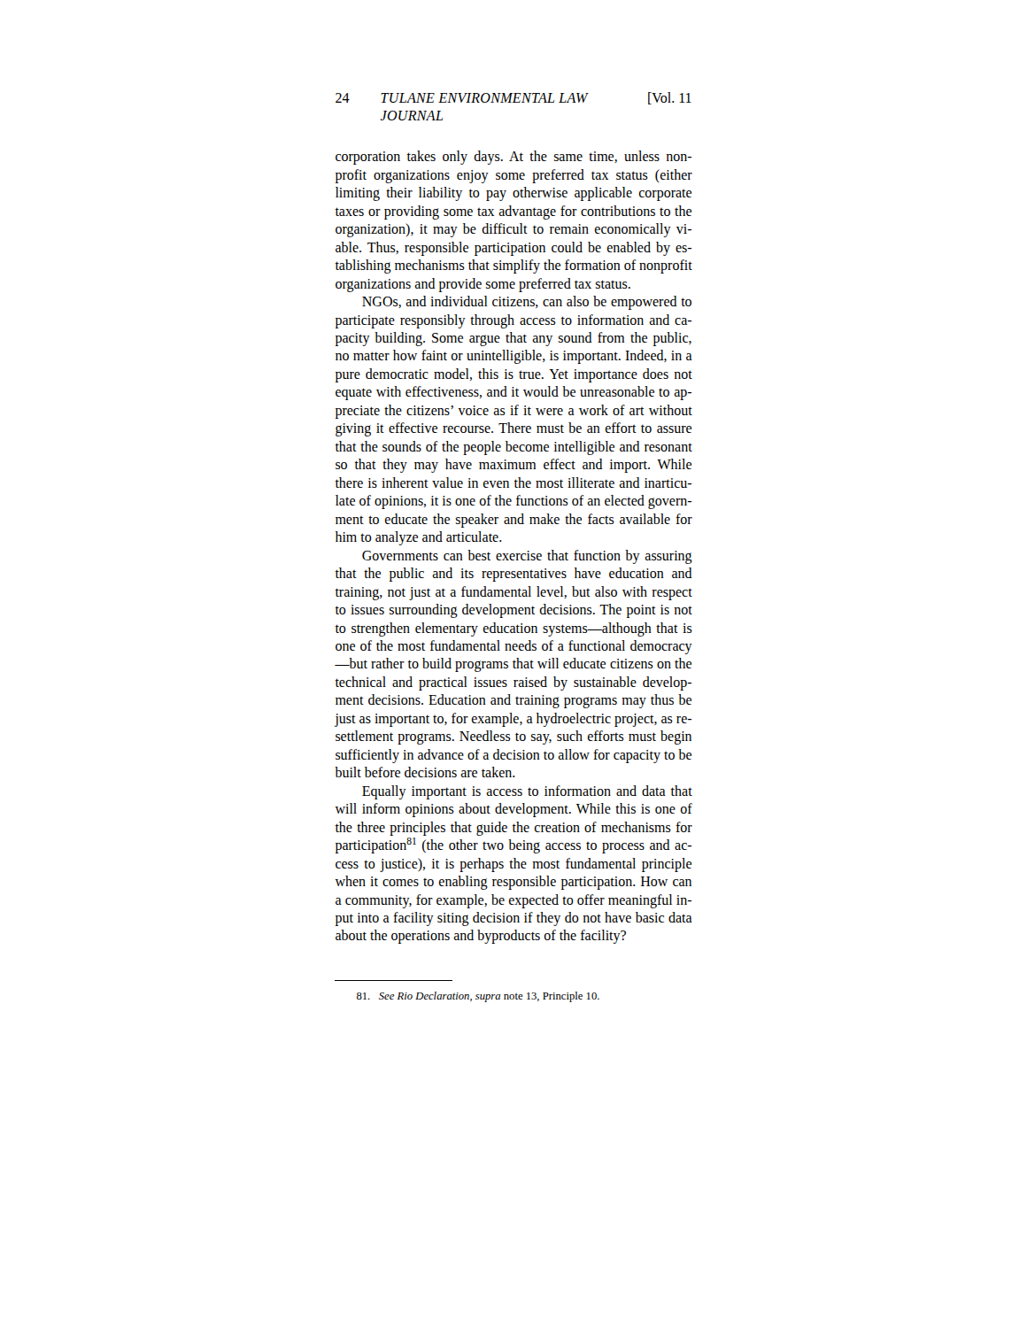24 TULANE ENVIRONMENTAL LAW JOURNAL [Vol. 11
corporation takes only days. At the same time, unless nonprofit organizations enjoy some preferred tax status (either limiting their liability to pay otherwise applicable corporate taxes or providing some tax advantage for contributions to the organization), it may be difficult to remain economically viable. Thus, responsible participation could be enabled by establishing mechanisms that simplify the formation of nonprofit organizations and provide some preferred tax status.
NGOs, and individual citizens, can also be empowered to participate responsibly through access to information and capacity building. Some argue that any sound from the public, no matter how faint or unintelligible, is important. Indeed, in a pure democratic model, this is true. Yet importance does not equate with effectiveness, and it would be unreasonable to appreciate the citizens’ voice as if it were a work of art without giving it effective recourse. There must be an effort to assure that the sounds of the people become intelligible and resonant so that they may have maximum effect and import. While there is inherent value in even the most illiterate and inarticulate of opinions, it is one of the functions of an elected government to educate the speaker and make the facts available for him to analyze and articulate.
Governments can best exercise that function by assuring that the public and its representatives have education and training, not just at a fundamental level, but also with respect to issues surrounding development decisions. The point is not to strengthen elementary education systems—although that is one of the most fundamental needs of a functional democracy—but rather to build programs that will educate citizens on the technical and practical issues raised by sustainable development decisions. Education and training programs may thus be just as important to, for example, a hydroelectric project, as resettlement programs. Needless to say, such efforts must begin sufficiently in advance of a decision to allow for capacity to be built before decisions are taken.
Equally important is access to information and data that will inform opinions about development. While this is one of the three principles that guide the creation of mechanisms for participation81 (the other two being access to process and access to justice), it is perhaps the most fundamental principle when it comes to enabling responsible participation. How can a community, for example, be expected to offer meaningful input into a facility siting decision if they do not have basic data about the operations and byproducts of the facility?
81. See Rio Declaration, supra note 13, Principle 10.